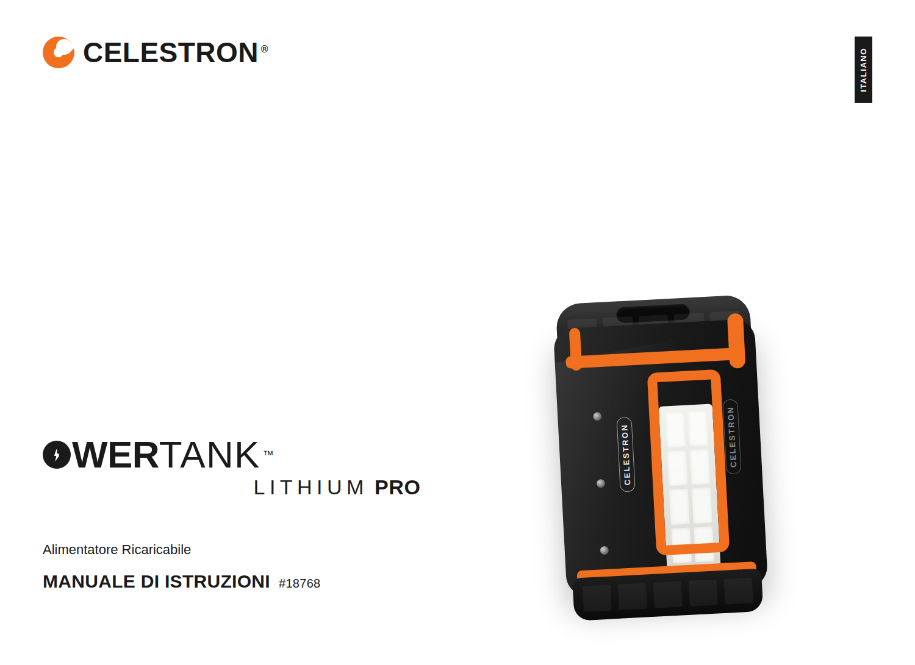ITALIANO
CELESTRON®
WERTANK™
LITHIUM PRO
Alimentatore Ricaricabile
MANUALE DI ISTRUZIONI #18768
CELESTRON
CELESTRON